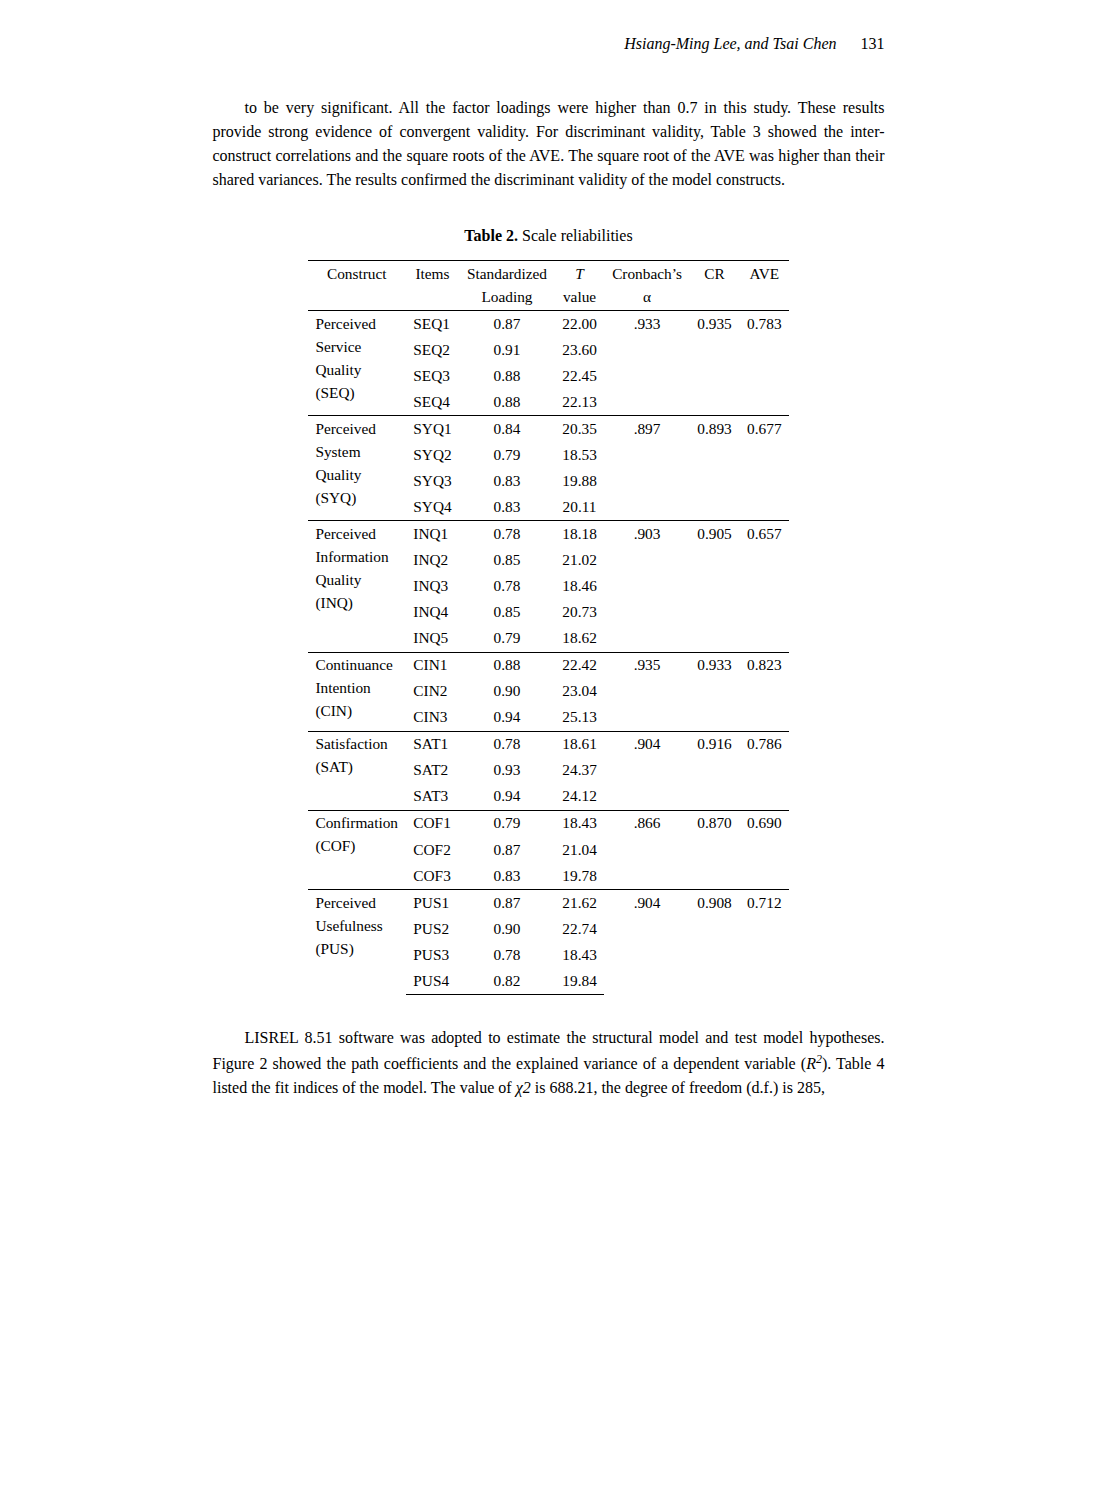Hsiang-Ming Lee, and Tsai Chen 131
to be very significant. All the factor loadings were higher than 0.7 in this study. These results provide strong evidence of convergent validity. For discriminant validity, Table 3 showed the inter-construct correlations and the square roots of the AVE. The square root of the AVE was higher than their shared variances. The results confirmed the discriminant validity of the model constructs.
Table 2. Scale reliabilities
| Construct | Items | Standardized Loading | T value | Cronbach’s α | CR | AVE |
| --- | --- | --- | --- | --- | --- | --- |
| Perceived Service Quality (SEQ) | SEQ1 | 0.87 | 22.00 | .933 | 0.935 | 0.783 |
| SEQ2 | 0.91 | 23.60 |
| SEQ3 | 0.88 | 22.45 |
| SEQ4 | 0.88 | 22.13 |
| Perceived System Quality (SYQ) | SYQ1 | 0.84 | 20.35 | .897 | 0.893 | 0.677 |
| SYQ2 | 0.79 | 18.53 |
| SYQ3 | 0.83 | 19.88 |
| SYQ4 | 0.83 | 20.11 |
| Perceived Information Quality (INQ) | INQ1 | 0.78 | 18.18 | .903 | 0.905 | 0.657 |
| INQ2 | 0.85 | 21.02 |
| INQ3 | 0.78 | 18.46 |
| INQ4 | 0.85 | 20.73 |
| INQ5 | 0.79 | 18.62 |
| Continuance Intention (CIN) | CIN1 | 0.88 | 22.42 | .935 | 0.933 | 0.823 |
| CIN2 | 0.90 | 23.04 |
| CIN3 | 0.94 | 25.13 |
| Satisfaction (SAT) | SAT1 | 0.78 | 18.61 | .904 | 0.916 | 0.786 |
| SAT2 | 0.93 | 24.37 |
| SAT3 | 0.94 | 24.12 |
| Confirmation (COF) | COF1 | 0.79 | 18.43 | .866 | 0.870 | 0.690 |
| COF2 | 0.87 | 21.04 |
| COF3 | 0.83 | 19.78 |
| Perceived Usefulness (PUS) | PUS1 | 0.87 | 21.62 | .904 | 0.908 | 0.712 |
| PUS2 | 0.90 | 22.74 |
| PUS3 | 0.78 | 18.43 |
| PUS4 | 0.82 | 19.84 |
LISREL 8.51 software was adopted to estimate the structural model and test model hypotheses. Figure 2 showed the path coefficients and the explained variance of a dependent variable (R2). Table 4 listed the fit indices of the model. The value of χ2 is 688.21, the degree of freedom (d.f.) is 285,